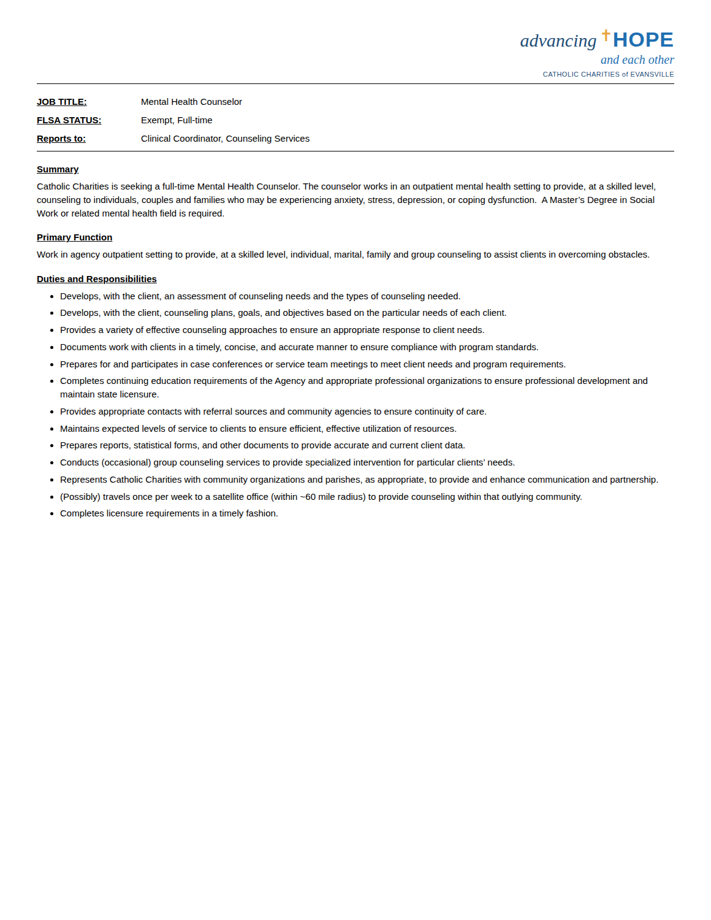advancing ✝HOPE and each other CATHOLIC CHARITIES of EVANSVILLE
| JOB TITLE: | Mental Health Counselor |
| FLSA STATUS: | Exempt, Full-time |
| Reports to: | Clinical Coordinator, Counseling Services |
Summary
Catholic Charities is seeking a full-time Mental Health Counselor. The counselor works in an outpatient mental health setting to provide, at a skilled level, counseling to individuals, couples and families who may be experiencing anxiety, stress, depression, or coping dysfunction. A Master’s Degree in Social Work or related mental health field is required.
Primary Function
Work in agency outpatient setting to provide, at a skilled level, individual, marital, family and group counseling to assist clients in overcoming obstacles.
Duties and Responsibilities
Develops, with the client, an assessment of counseling needs and the types of counseling needed.
Develops, with the client, counseling plans, goals, and objectives based on the particular needs of each client.
Provides a variety of effective counseling approaches to ensure an appropriate response to client needs.
Documents work with clients in a timely, concise, and accurate manner to ensure compliance with program standards.
Prepares for and participates in case conferences or service team meetings to meet client needs and program requirements.
Completes continuing education requirements of the Agency and appropriate professional organizations to ensure professional development and maintain state licensure.
Provides appropriate contacts with referral sources and community agencies to ensure continuity of care.
Maintains expected levels of service to clients to ensure efficient, effective utilization of resources.
Prepares reports, statistical forms, and other documents to provide accurate and current client data.
Conducts (occasional) group counseling services to provide specialized intervention for particular clients’ needs.
Represents Catholic Charities with community organizations and parishes, as appropriate, to provide and enhance communication and partnership.
(Possibly) travels once per week to a satellite office (within ~60 mile radius) to provide counseling within that outlying community.
Completes licensure requirements in a timely fashion.